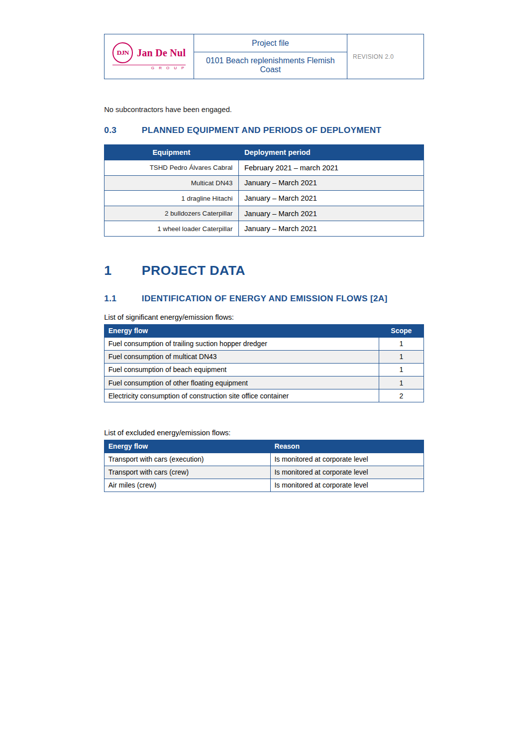DJN
Jan De Nul
G R O U P
Project file
0101 Beach replenishments Flemish Coast
REVISION 2.0
No subcontractors have been engaged.
0.3 PLANNED EQUIPMENT AND PERIODS OF DEPLOYMENT
| Equipment | Deployment period |
| --- | --- |
| TSHD Pedro Álvares Cabral | February 2021 – march 2021 |
| Multicat DN43 | January – March 2021 |
| 1 dragline Hitachi | January – March 2021 |
| 2 bulldozers Caterpillar | January – March 2021 |
| 1 wheel loader Caterpillar | January – March 2021 |
1 PROJECT DATA
1.1 IDENTIFICATION OF ENERGY AND EMISSION FLOWS [2A]
List of significant energy/emission flows:
| Energy flow | Scope |
| --- | --- |
| Fuel consumption of trailing suction hopper dredger | 1 |
| Fuel consumption of multicat DN43 | 1 |
| Fuel consumption of beach equipment | 1 |
| Fuel consumption of other floating equipment | 1 |
| Electricity consumption of construction site office container | 2 |
List of excluded energy/emission flows:
| Energy flow | Reason |
| --- | --- |
| Transport with cars (execution) | Is monitored at corporate level |
| Transport with cars (crew) | Is monitored at corporate level |
| Air miles (crew) | Is monitored at corporate level |